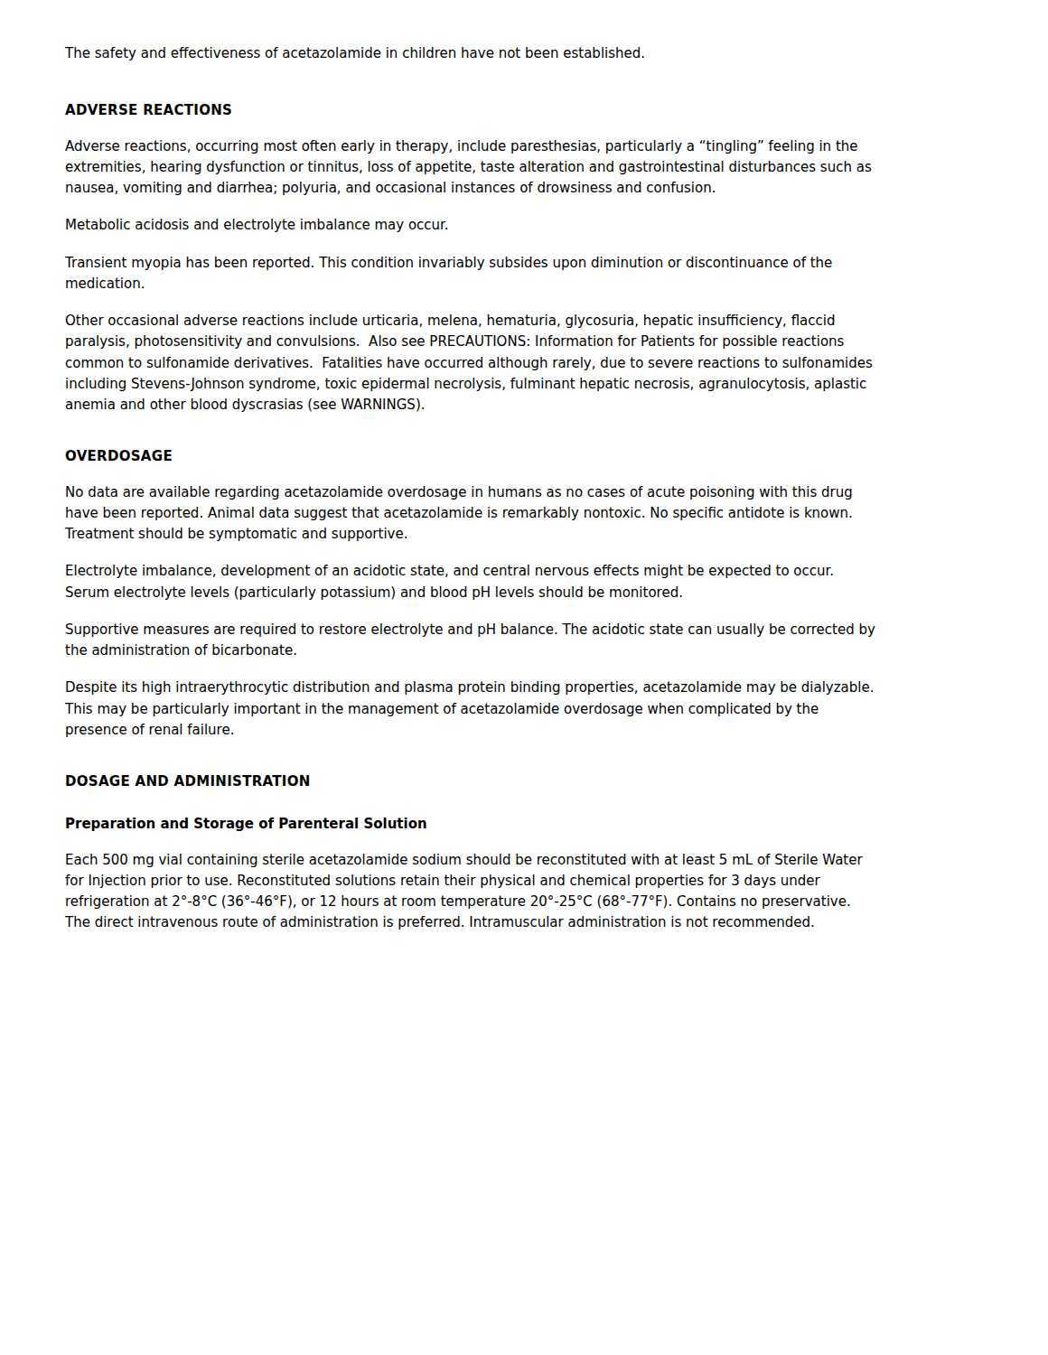The safety and effectiveness of acetazolamide in children have not been established.
ADVERSE REACTIONS
Adverse reactions, occurring most often early in therapy, include paresthesias, particularly a “tingling” feeling in the extremities, hearing dysfunction or tinnitus, loss of appetite, taste alteration and gastrointestinal disturbances such as nausea, vomiting and diarrhea; polyuria, and occasional instances of drowsiness and confusion.
Metabolic acidosis and electrolyte imbalance may occur.
Transient myopia has been reported. This condition invariably subsides upon diminution or discontinuance of the medication.
Other occasional adverse reactions include urticaria, melena, hematuria, glycosuria, hepatic insufficiency, flaccid paralysis, photosensitivity and convulsions. Also see PRECAUTIONS: Information for Patients for possible reactions common to sulfonamide derivatives. Fatalities have occurred although rarely, due to severe reactions to sulfonamides including Stevens-Johnson syndrome, toxic epidermal necrolysis, fulminant hepatic necrosis, agranulocytosis, aplastic anemia and other blood dyscrasias (see WARNINGS).
OVERDOSAGE
No data are available regarding acetazolamide overdosage in humans as no cases of acute poisoning with this drug have been reported. Animal data suggest that acetazolamide is remarkably nontoxic. No specific antidote is known. Treatment should be symptomatic and supportive.
Electrolyte imbalance, development of an acidotic state, and central nervous effects might be expected to occur. Serum electrolyte levels (particularly potassium) and blood pH levels should be monitored.
Supportive measures are required to restore electrolyte and pH balance. The acidotic state can usually be corrected by the administration of bicarbonate.
Despite its high intraerythrocytic distribution and plasma protein binding properties, acetazolamide may be dialyzable. This may be particularly important in the management of acetazolamide overdosage when complicated by the presence of renal failure.
DOSAGE AND ADMINISTRATION
Preparation and Storage of Parenteral Solution
Each 500 mg vial containing sterile acetazolamide sodium should be reconstituted with at least 5 mL of Sterile Water for Injection prior to use. Reconstituted solutions retain their physical and chemical properties for 3 days under refrigeration at 2°-8°C (36°-46°F), or 12 hours at room temperature 20°-25°C (68°-77°F). Contains no preservative. The direct intravenous route of administration is preferred. Intramuscular administration is not recommended.